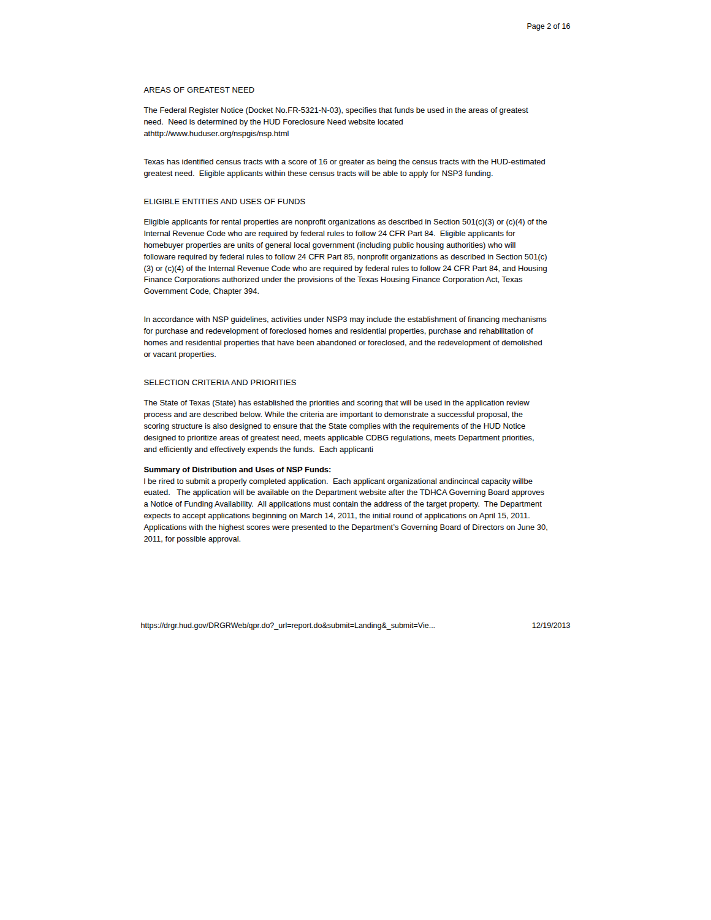Page 2 of 16
AREAS OF GREATEST NEED
The Federal Register Notice (Docket No.FR-5321-N-03), specifies that funds be used in the areas of greatest need. Need is determined by the HUD Foreclosure Need website located athttp://www.huduser.org/nspgis/nsp.html
Texas has identified census tracts with a score of 16 or greater as being the census tracts with the HUD-estimated greatest need. Eligible applicants within these census tracts will be able to apply for NSP3 funding.
ELIGIBLE ENTITIES AND USES OF FUNDS
Eligible applicants for rental properties are nonprofit organizations as described in Section 501(c)(3) or (c)(4) of the Internal Revenue Code who are required by federal rules to follow 24 CFR Part 84. Eligible applicants for homebuyer properties are units of general local government (including public housing authorities) who will followare required by federal rules to follow 24 CFR Part 85, nonprofit organizations as described in Section 501(c)(3) or (c)(4) of the Internal Revenue Code who are required by federal rules to follow 24 CFR Part 84, and Housing Finance Corporations authorized under the provisions of the Texas Housing Finance Corporation Act, Texas Government Code, Chapter 394.
In accordance with NSP guidelines, activities under NSP3 may include the establishment of financing mechanisms for purchase and redevelopment of foreclosed homes and residential properties, purchase and rehabilitation of homes and residential properties that have been abandoned or foreclosed, and the redevelopment of demolished or vacant properties.
SELECTION CRITERIA AND PRIORITIES
The State of Texas (State) has established the priorities and scoring that will be used in the application review process and are described below. While the criteria are important to demonstrate a successful proposal, the scoring structure is also designed to ensure that the State complies with the requirements of the HUD Notice designed to prioritize areas of greatest need, meets applicable CDBG regulations, meets Department priorities, and efficiently and effectively expends the funds. Each applicanti
Summary of Distribution and Uses of NSP Funds:
l be rired to submit a properly completed application. Each applicant organizational andincincal capacity willbe euated. The application will be available on the Department website after the TDHCA Governing Board approves a Notice of Funding Availability. All applications must contain the address of the target property. The Department expects to accept applications beginning on March 14, 2011, the initial round of applications on April 15, 2011. Applications with the highest scores were presented to the Department’s Governing Board of Directors on June 30, 2011, for possible approval.
https://drgr.hud.gov/DRGRWeb/qpr.do?_url=report.do&submit=Landing&_submit=Vie... 12/19/2013